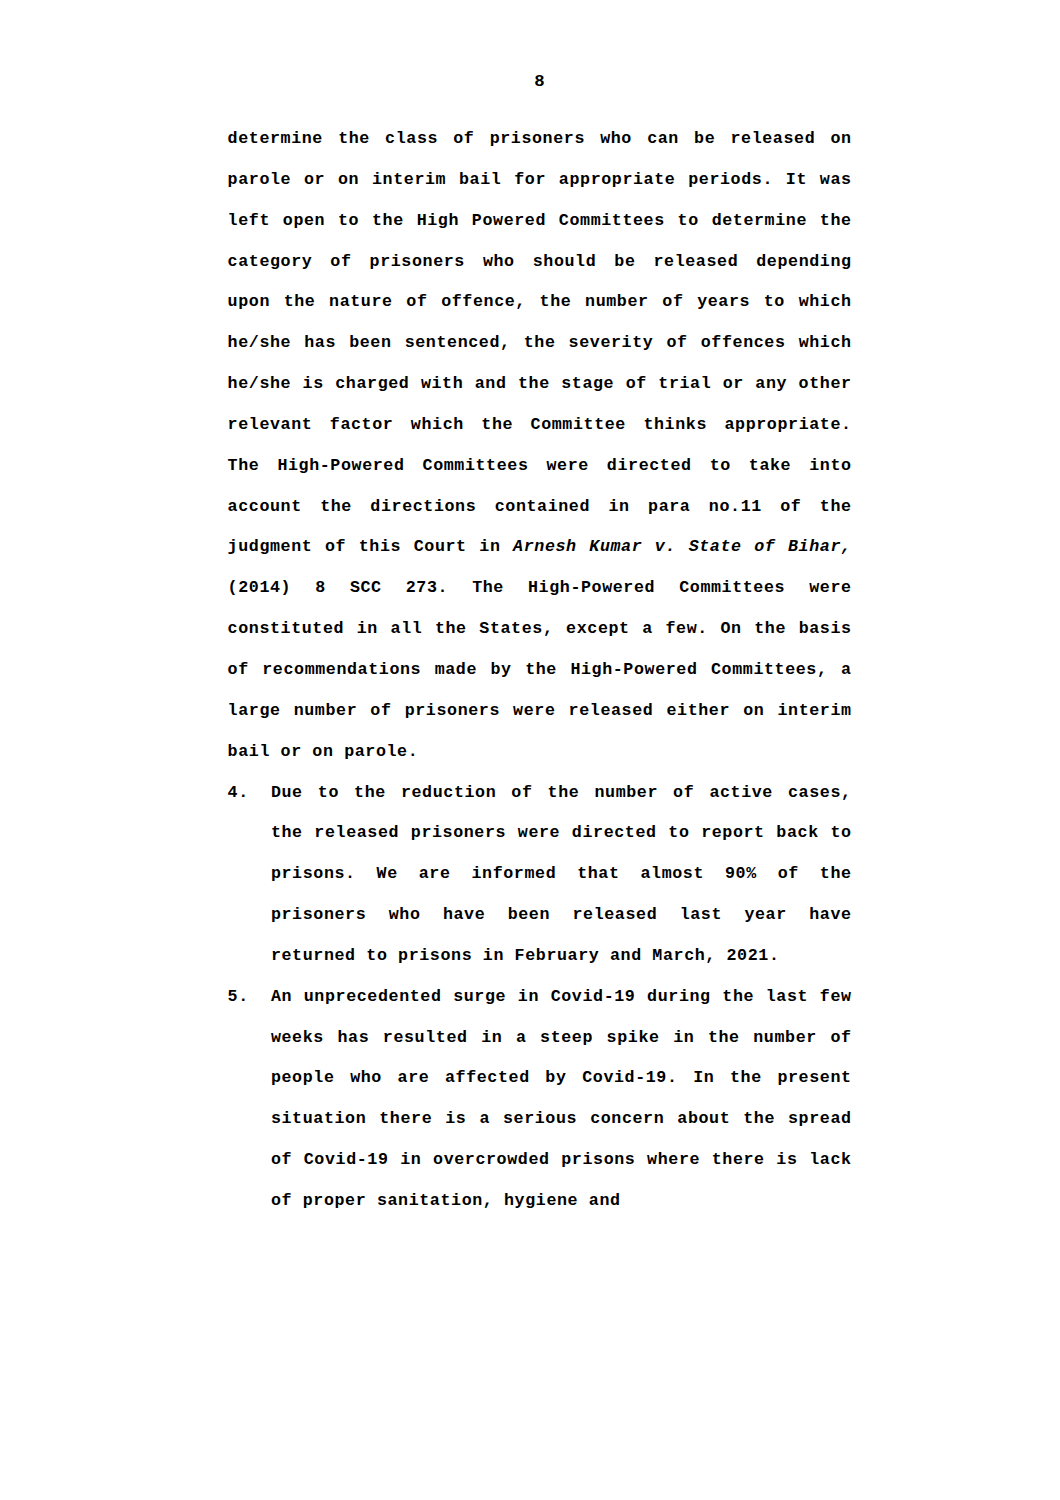8
determine the class of prisoners who can be released on parole or on interim bail for appropriate periods. It was left open to the High Powered Committees to determine the category of prisoners who should be released depending upon the nature of offence, the number of years to which he/she has been sentenced, the severity of offences which he/she is charged with and the stage of trial or any other relevant factor which the Committee thinks appropriate. The High-Powered Committees were directed to take into account the directions contained in para no.11 of the judgment of this Court in Arnesh Kumar v. State of Bihar, (2014) 8 SCC 273. The High-Powered Committees were constituted in all the States, except a few. On the basis of recommendations made by the High-Powered Committees, a large number of prisoners were released either on interim bail or on parole.
Due to the reduction of the number of active cases, the released prisoners were directed to report back to prisons. We are informed that almost 90% of the prisoners who have been released last year have returned to prisons in February and March, 2021.
An unprecedented surge in Covid-19 during the last few weeks has resulted in a steep spike in the number of people who are affected by Covid-19. In the present situation there is a serious concern about the spread of Covid-19 in overcrowded prisons where there is lack of proper sanitation, hygiene and